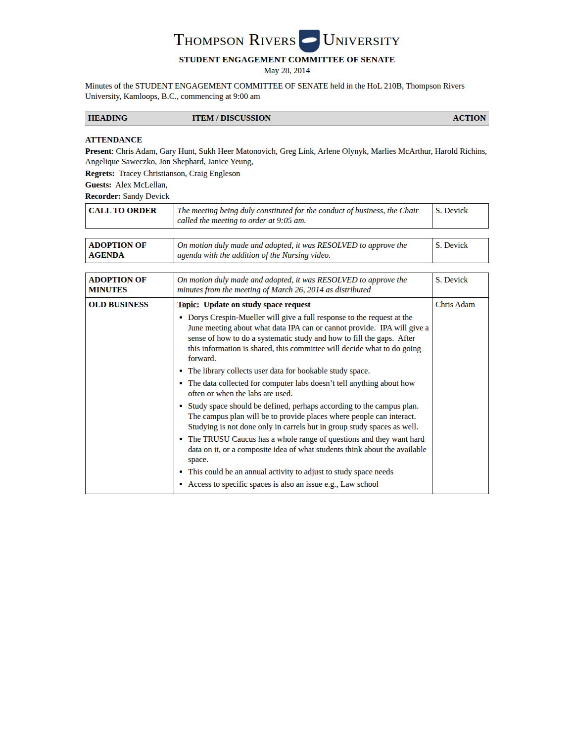Thompson Rivers University
Student Engagement Committee of Senate
May 28, 2014
Minutes of the STUDENT ENGAGEMENT COMMITTEE OF SENATE held in the HoL 210B, Thompson Rivers University, Kamloops, B.C., commencing at 9:00 am
| Heading | Item / Discussion | Action |
| --- | --- | --- |
ATTENDANCE
Present: Chris Adam, Gary Hunt, Sukh Heer Matonovich, Greg Link, Arlene Olynyk, Marlies McArthur, Harold Richins, Angelique Saweczko, Jon Shephard, Janice Yeung,
Regrets: Tracey Christianson, Craig Engleson
Guests: Alex McLellan,
Recorder: Sandy Devick
| Call to Order | The meeting being duly constituted for the conduct of business, the Chair called the meeting to order at 9:05 am. | S. Devick |
| Adoption of Agenda | On motion duly made and adopted, it was RESOLVED to approve the agenda with the addition of the Nursing video. | S. Devick |
| Adoption of Minutes | On motion duly made and adopted, it was RESOLVED to approve the minutes from the meeting of March 26, 2014 as distributed | S. Devick |
| Old Business | Topic: Update on study space request Dorys Crespin-Mueller will give a full response to the request at the June meeting about what data IPA can or cannot provide. IPA will give a sense of how to do a systematic study and how to fill the gaps. After this information is shared, this committee will decide what to do going forward. The library collects user data for bookable study space. The data collected for computer labs doesn’t tell anything about how often or when the labs are used. Study space should be defined, perhaps according to the campus plan. The campus plan will be to provide places where people can interact. Studying is not done only in carrels but in group study spaces as well. The TRUSU Caucus has a whole range of questions and they want hard data on it, or a composite idea of what students think about the available space. This could be an annual activity to adjust to study space needs Access to specific spaces is also an issue e.g., Law school | Chris Adam |